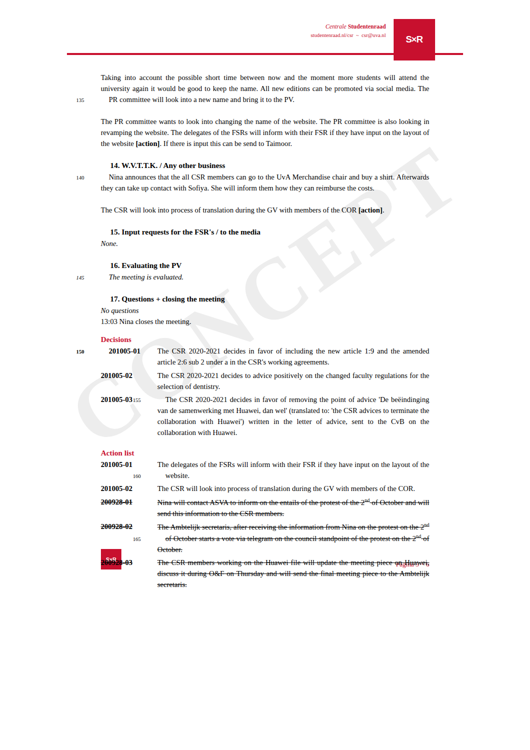Centrale Studentenraad
studentenraad.nl/csr ~ csr@uva.nl
S×R
CONCEPT
Taking into account the possible short time between now and the moment more students will attend the university again it would be good to keep the name. All new editions can be promoted via social media. The 135 PR committee will look into a new name and bring it to the PV.
The PR committee wants to look into changing the name of the website. The PR committee is also looking in revamping the website. The delegates of the FSRs will inform with their FSR if they have input on the layout of the website [action]. If there is input this can be send to Taimoor.
14. W.V.T.T.K. / Any other business
140 Nina announces that the all CSR members can go to the UvA Merchandise chair and buy a shirt. Afterwards they can take up contact with Sofiya. She will inform them how they can reimburse the costs.
The CSR will look into process of translation during the GV with members of the COR [action].
15. Input requests for the FSR's / to the media
None.
16. Evaluating the PV
145 The meeting is evaluated.
17. Questions + closing the meeting
No questions
13:03 Nina closes the meeting.
Decisions
| 150 201005-01 | The CSR 2020-2021 decides in favor of including the new article 1:9 and the amended article 2:6 sub 2 under a in the CSR's working agreements. |
| 201005-02 | The CSR 2020-2021 decides to advice positively on the changed faculty regulations for the selection of dentistry. |
| 201005-03 | 155 The CSR 2020-2021 decides in favor of removing the point of advice 'De beëindinging van de samenwerking met Huawei, dan wel' (translated to: 'the CSR advices to terminate the collaboration with Huawei') written in the letter of advice, sent to the CvB on the collaboration with Huawei. |
Action list
| 201005-01 | The delegates of the FSRs will inform with their FSR if they have input on the layout of the 160 website. |
| 201005-02 | The CSR will look into process of translation during the GV with members of the COR. |
| 200928-01 | Nina will contact ASVA to inform on the entails of the protest of the 2 nd of October and will send this information to the CSR members. |
| 200928-02 | The Ambtelijk secretaris, after receiving the information from Nina on the protest on the 2 nd 165 of October starts a vote via telegram on the council standpoint of the protest on the 2 nd of October. |
| 200928-03 | The CSR members working on the Huawei file will update the meeting piece on Huawei, discuss it during O&F on Thursday and will send the final meeting piece to the Ambtelijk secretaris. |
S×R
Pagina 5 ~ 6